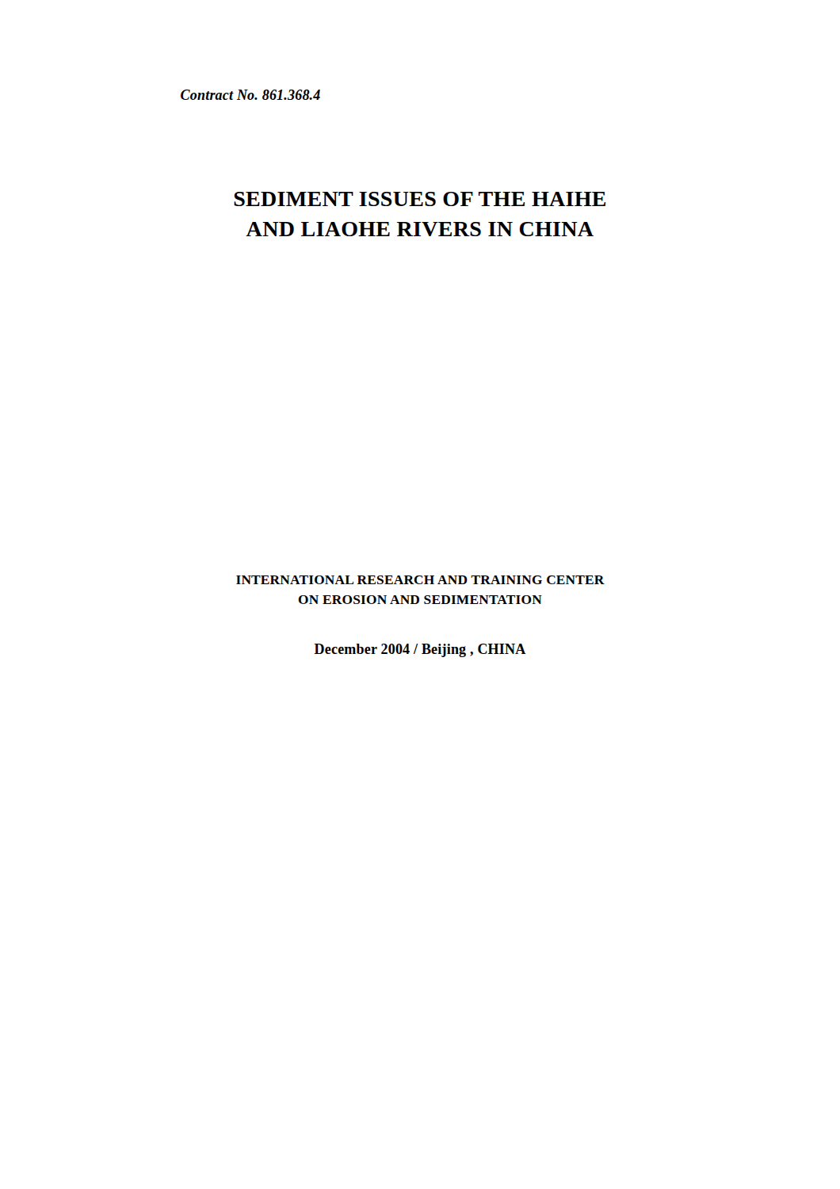Contract No. 861.368.4
SEDIMENT ISSUES OF THE HAIHE
AND LIAOHE RIVERS IN CHINA
INTERNATIONAL RESEARCH AND TRAINING CENTER
ON EROSION AND SEDIMENTATION
December 2004 / Beijing , CHINA